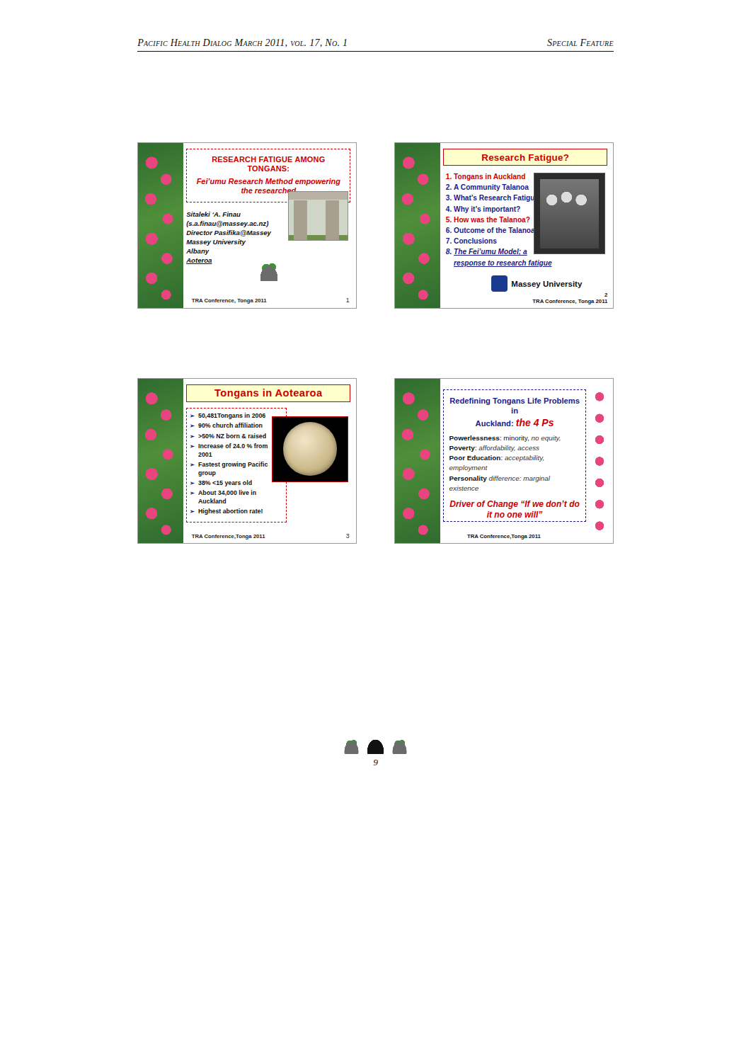Pacific Health Dialog March 2011, vol. 17, No. 1
Special Feature
RESEARCH FATIGUE AMONG TONGANS:
Fei’umu Research Method empowering the researched
Sitaleki ‘A. Finau
(s.a.finau@massey.ac.nz)
Director Pasifika@Massey
Massey University
Albany
Aoteroa
TRA Conference, Tonga 2011
1
Research Fatigue?
Tongans in Auckland
A Community Talanoa
What’s Research Fatigue?
Why it’s important?
How was the Talanoa?
Outcome of the Talanoa
Conclusions
The Fei’umu Model; a response to research fatigue
Massey University
2
TRA Conference, Tonga 2011
Tongans in Aotearoa
50,481Tongans in 2006
90% church affiliation
>50% NZ born & raised
Increase of 24.0 % from 2001
Fastest growing Pacific group
38% <15 years old
About 34,000 live in Auckland
Highest abortion rate!
TRA Conference,Tonga 2011
3
Redefining Tongans Life Problems in
Auckland: the 4 Ps
Powerlessness: minority, no equity,
Poverty: affordability, access
Poor Education: acceptability, employment
Personality difference: marginal existence
Driver of Change “If we don’t do
it no one will”
TRA Conference,Tonga 2011
9